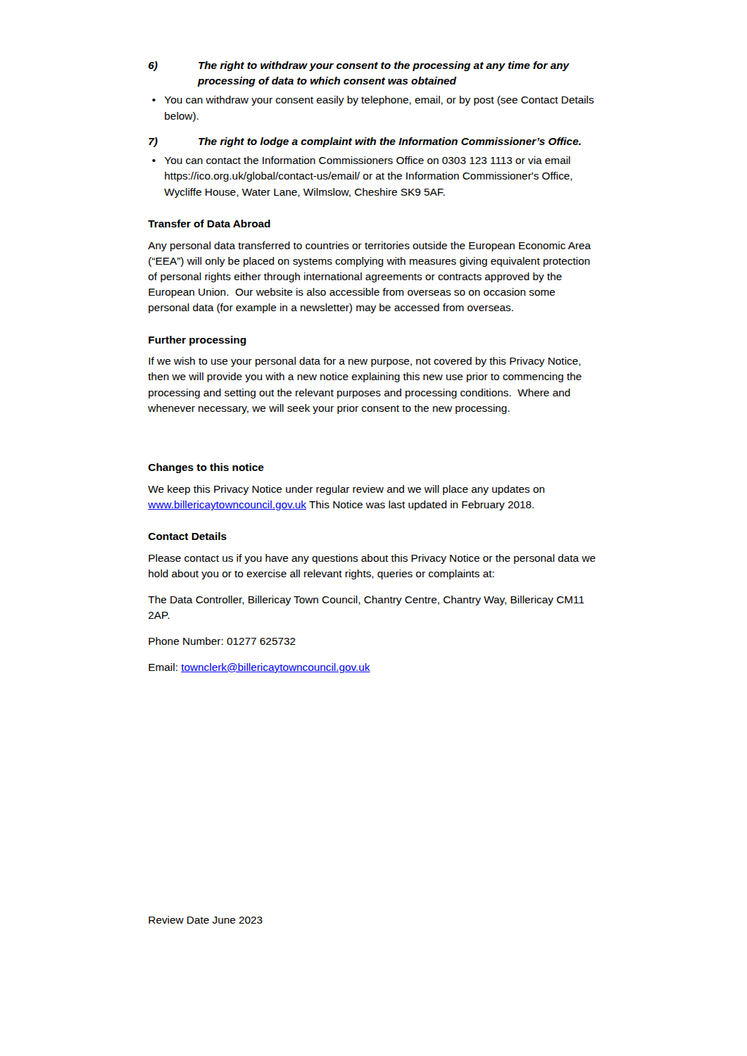6) The right to withdraw your consent to the processing at any time for any processing of data to which consent was obtained
You can withdraw your consent easily by telephone, email, or by post (see Contact Details below).
7) The right to lodge a complaint with the Information Commissioner’s Office.
You can contact the Information Commissioners Office on 0303 123 1113 or via email https://ico.org.uk/global/contact-us/email/ or at the Information Commissioner's Office, Wycliffe House, Water Lane, Wilmslow, Cheshire SK9 5AF.
Transfer of Data Abroad
Any personal data transferred to countries or territories outside the European Economic Area (“EEA”) will only be placed on systems complying with measures giving equivalent protection of personal rights either through international agreements or contracts approved by the European Union. Our website is also accessible from overseas so on occasion some personal data (for example in a newsletter) may be accessed from overseas.
Further processing
If we wish to use your personal data for a new purpose, not covered by this Privacy Notice, then we will provide you with a new notice explaining this new use prior to commencing the processing and setting out the relevant purposes and processing conditions. Where and whenever necessary, we will seek your prior consent to the new processing.
Changes to this notice
We keep this Privacy Notice under regular review and we will place any updates on www.billericaytowncouncil.gov.uk This Notice was last updated in February 2018.
Contact Details
Please contact us if you have any questions about this Privacy Notice or the personal data we hold about you or to exercise all relevant rights, queries or complaints at:
The Data Controller, Billericay Town Council, Chantry Centre, Chantry Way, Billericay CM11 2AP.
Phone Number: 01277 625732
Email: townclerk@billericaytowncouncil.gov.uk
Review Date June 2023